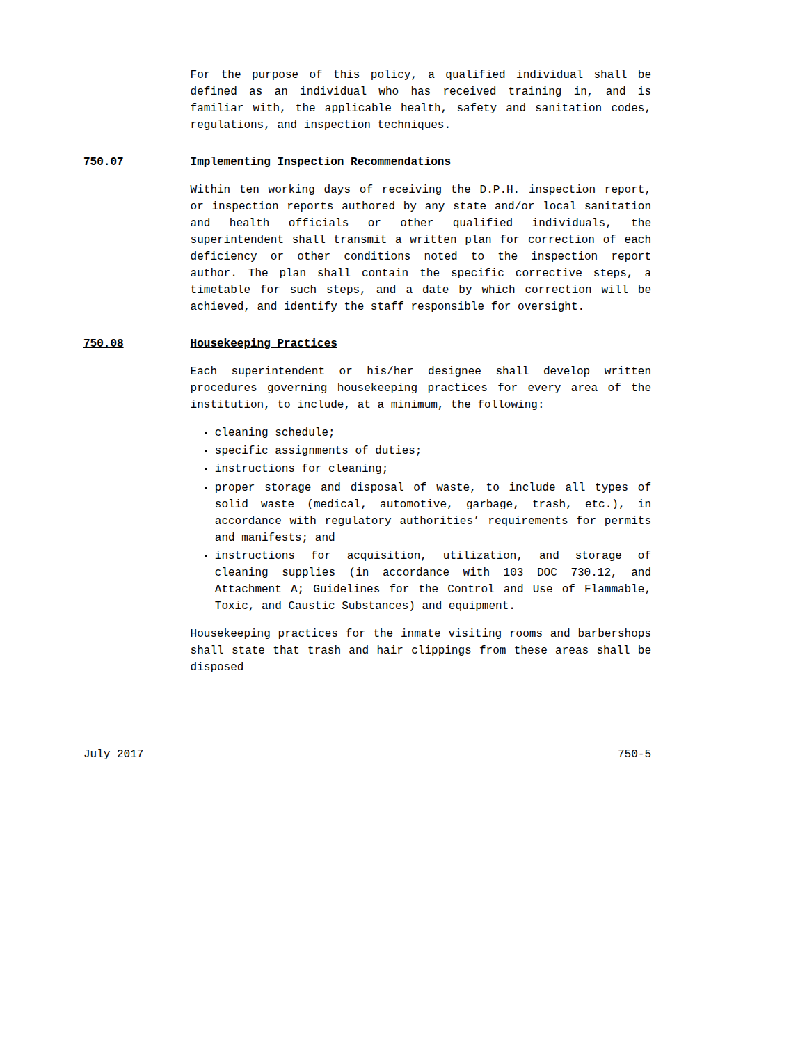For the purpose of this policy, a qualified individual shall be defined as an individual who has received training in, and is familiar with, the applicable health, safety and sanitation codes, regulations, and inspection techniques.
750.07 Implementing Inspection Recommendations
Within ten working days of receiving the D.P.H. inspection report, or inspection reports authored by any state and/or local sanitation and health officials or other qualified individuals, the superintendent shall transmit a written plan for correction of each deficiency or other conditions noted to the inspection report author. The plan shall contain the specific corrective steps, a timetable for such steps, and a date by which correction will be achieved, and identify the staff responsible for oversight.
750.08 Housekeeping Practices
Each superintendent or his/her designee shall develop written procedures governing housekeeping practices for every area of the institution, to include, at a minimum, the following:
cleaning schedule;
specific assignments of duties;
instructions for cleaning;
proper storage and disposal of waste, to include all types of solid waste (medical, automotive, garbage, trash, etc.), in accordance with regulatory authorities’ requirements for permits and manifests; and
instructions for acquisition, utilization, and storage of cleaning supplies (in accordance with 103 DOC 730.12, and Attachment A; Guidelines for the Control and Use of Flammable, Toxic, and Caustic Substances) and equipment.
Housekeeping practices for the inmate visiting rooms and barbershops shall state that trash and hair clippings from these areas shall be disposed
July 2017 750-5